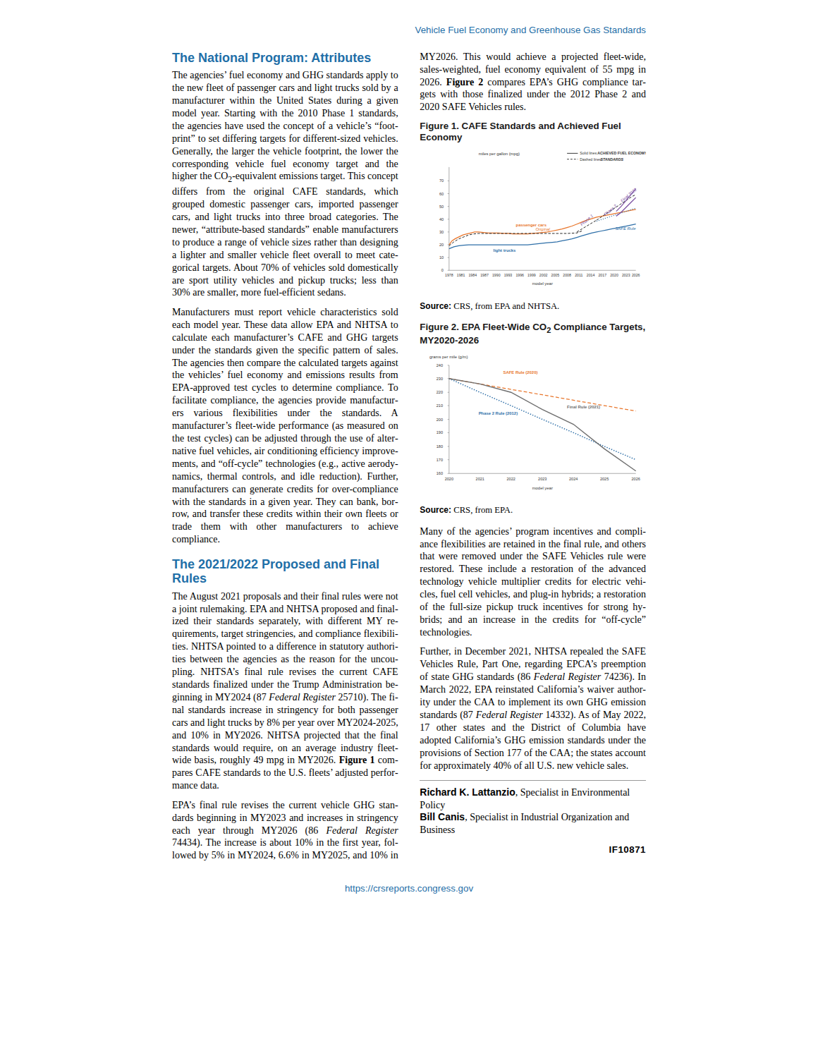Vehicle Fuel Economy and Greenhouse Gas Standards
The National Program: Attributes
The agencies’ fuel economy and GHG standards apply to the new fleet of passenger cars and light trucks sold by a manufacturer within the United States during a given model year. Starting with the 2010 Phase 1 standards, the agencies have used the concept of a vehicle’s “footprint” to set differing targets for different-sized vehicles. Generally, the larger the vehicle footprint, the lower the corresponding vehicle fuel economy target and the higher the CO2-equivalent emissions target. This concept differs from the original CAFE standards, which grouped domestic passenger cars, imported passenger cars, and light trucks into three broad categories. The newer, “attribute-based standards” enable manufacturers to produce a range of vehicle sizes rather than designing a lighter and smaller vehicle fleet overall to meet categorical targets. About 70% of vehicles sold domestically are sport utility vehicles and pickup trucks; less than 30% are smaller, more fuel-efficient sedans.
Manufacturers must report vehicle characteristics sold each model year. These data allow EPA and NHTSA to calculate each manufacturer’s CAFE and GHG targets under the standards given the specific pattern of sales. The agencies then compare the calculated targets against the vehicles’ fuel economy and emissions results from EPA-approved test cycles to determine compliance. To facilitate compliance, the agencies provide manufacturers various flexibilities under the standards. A manufacturer’s fleet-wide performance (as measured on the test cycles) can be adjusted through the use of alternative fuel vehicles, air conditioning efficiency improvements, and “off-cycle” technologies (e.g., active aerodynamics, thermal controls, and idle reduction). Further, manufacturers can generate credits for over-compliance with the standards in a given year. They can bank, borrow, and transfer these credits within their own fleets or trade them with other manufacturers to achieve compliance.
The 2021/2022 Proposed and Final Rules
The August 2021 proposals and their final rules were not a joint rulemaking. EPA and NHTSA proposed and finalized their standards separately, with different MY requirements, target stringencies, and compliance flexibilities. NHTSA pointed to a difference in statutory authorities between the agencies as the reason for the uncoupling. NHTSA’s final rule revises the current CAFE standards finalized under the Trump Administration beginning in MY2024 (87 Federal Register 25710). The final standards increase in stringency for both passenger cars and light trucks by 8% per year over MY2024-2025, and 10% in MY2026. NHTSA projected that the final standards would require, on an average industry fleet-wide basis, roughly 49 mpg in MY2026. Figure 1 compares CAFE standards to the U.S. fleets’ adjusted performance data.
EPA’s final rule revises the current vehicle GHG standards beginning in MY2023 and increases in stringency each year through MY2026 (86 Federal Register 74434). The increase is about 10% in the first year, followed by 5% in MY2024, 6.6% in MY2025, and 10% in MY2026. This would achieve a projected fleet-wide, sales-weighted, fuel economy equivalent of 55 mpg in 2026. Figure 2 compares EPA’s GHG compliance targets with those finalized under the 2012 Phase 2 and 2020 SAFE Vehicles rules.
Figure 1. CAFE Standards and Achieved Fuel Economy
miles per gallon (mpg) Solid lines: ACHIEVED FUEL ECONOMY Dashed lines: STANDARDS 0 10 20 30 40 50 60 70 1978 1981 1984 1987 1990 1993 1996 1999 2002 2005 2008 2011 2014 2017 2020 2023 2026 model year passenger cars light trucks Original Phase 1 Phase 2 Final 2022 SAFE Rule
Source: CRS, from EPA and NHTSA.
Figure 2. EPA Fleet-Wide CO2 Compliance Targets, MY2020-2026
grams per mile (g/m) 240 230 220 210 200 190 180 170 160 2020 2021 2022 2023 2024 2025 2026 model year SAFE Rule (2020) Phase 2 Rule (2012) Final Rule (2021)
Source: CRS, from EPA.
Many of the agencies’ program incentives and compliance flexibilities are retained in the final rule, and others that were removed under the SAFE Vehicles rule were restored. These include a restoration of the advanced technology vehicle multiplier credits for electric vehicles, fuel cell vehicles, and plug-in hybrids; a restoration of the full-size pickup truck incentives for strong hybrids; and an increase in the credits for “off-cycle” technologies.
Further, in December 2021, NHTSA repealed the SAFE Vehicles Rule, Part One, regarding EPCA’s preemption of state GHG standards (86 Federal Register 74236). In March 2022, EPA reinstated California’s waiver authority under the CAA to implement its own GHG emission standards (87 Federal Register 14332). As of May 2022, 17 other states and the District of Columbia have adopted California’s GHG emission standards under the provisions of Section 177 of the CAA; the states account for approximately 40% of all U.S. new vehicle sales.
Richard K. Lattanzio, Specialist in Environmental Policy
Bill Canis, Specialist in Industrial Organization and Business
IF10871
https://crsreports.congress.gov